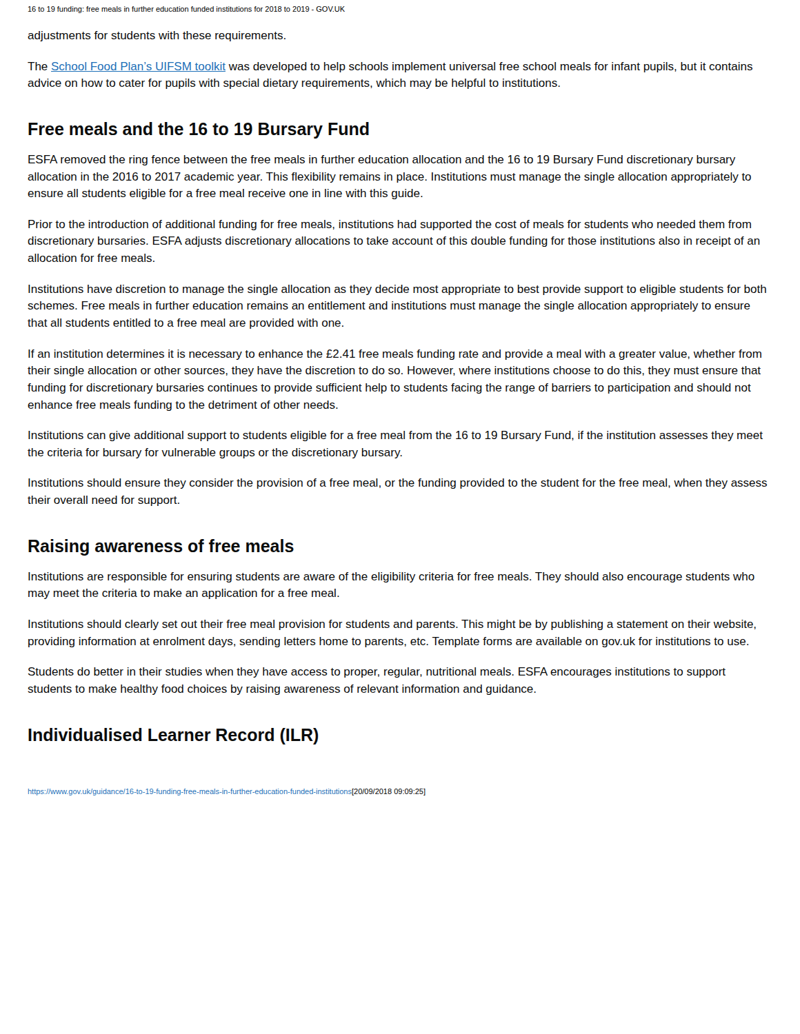16 to 19 funding: free meals in further education funded institutions for 2018 to 2019 - GOV.UK
adjustments for students with these requirements.
The School Food Plan’s UIFSM toolkit was developed to help schools implement universal free school meals for infant pupils, but it contains advice on how to cater for pupils with special dietary requirements, which may be helpful to institutions.
Free meals and the 16 to 19 Bursary Fund
ESFA removed the ring fence between the free meals in further education allocation and the 16 to 19 Bursary Fund discretionary bursary allocation in the 2016 to 2017 academic year. This flexibility remains in place. Institutions must manage the single allocation appropriately to ensure all students eligible for a free meal receive one in line with this guide.
Prior to the introduction of additional funding for free meals, institutions had supported the cost of meals for students who needed them from discretionary bursaries. ESFA adjusts discretionary allocations to take account of this double funding for those institutions also in receipt of an allocation for free meals.
Institutions have discretion to manage the single allocation as they decide most appropriate to best provide support to eligible students for both schemes. Free meals in further education remains an entitlement and institutions must manage the single allocation appropriately to ensure that all students entitled to a free meal are provided with one.
If an institution determines it is necessary to enhance the £2.41 free meals funding rate and provide a meal with a greater value, whether from their single allocation or other sources, they have the discretion to do so. However, where institutions choose to do this, they must ensure that funding for discretionary bursaries continues to provide sufficient help to students facing the range of barriers to participation and should not enhance free meals funding to the detriment of other needs.
Institutions can give additional support to students eligible for a free meal from the 16 to 19 Bursary Fund, if the institution assesses they meet the criteria for bursary for vulnerable groups or the discretionary bursary.
Institutions should ensure they consider the provision of a free meal, or the funding provided to the student for the free meal, when they assess their overall need for support.
Raising awareness of free meals
Institutions are responsible for ensuring students are aware of the eligibility criteria for free meals. They should also encourage students who may meet the criteria to make an application for a free meal.
Institutions should clearly set out their free meal provision for students and parents. This might be by publishing a statement on their website, providing information at enrolment days, sending letters home to parents, etc. Template forms are available on gov.uk for institutions to use.
Students do better in their studies when they have access to proper, regular, nutritional meals. ESFA encourages institutions to support students to make healthy food choices by raising awareness of relevant information and guidance.
Individualised Learner Record (ILR)
https://www.gov.uk/guidance/16-to-19-funding-free-meals-in-further-education-funded-institutions[20/09/2018 09:09:25]